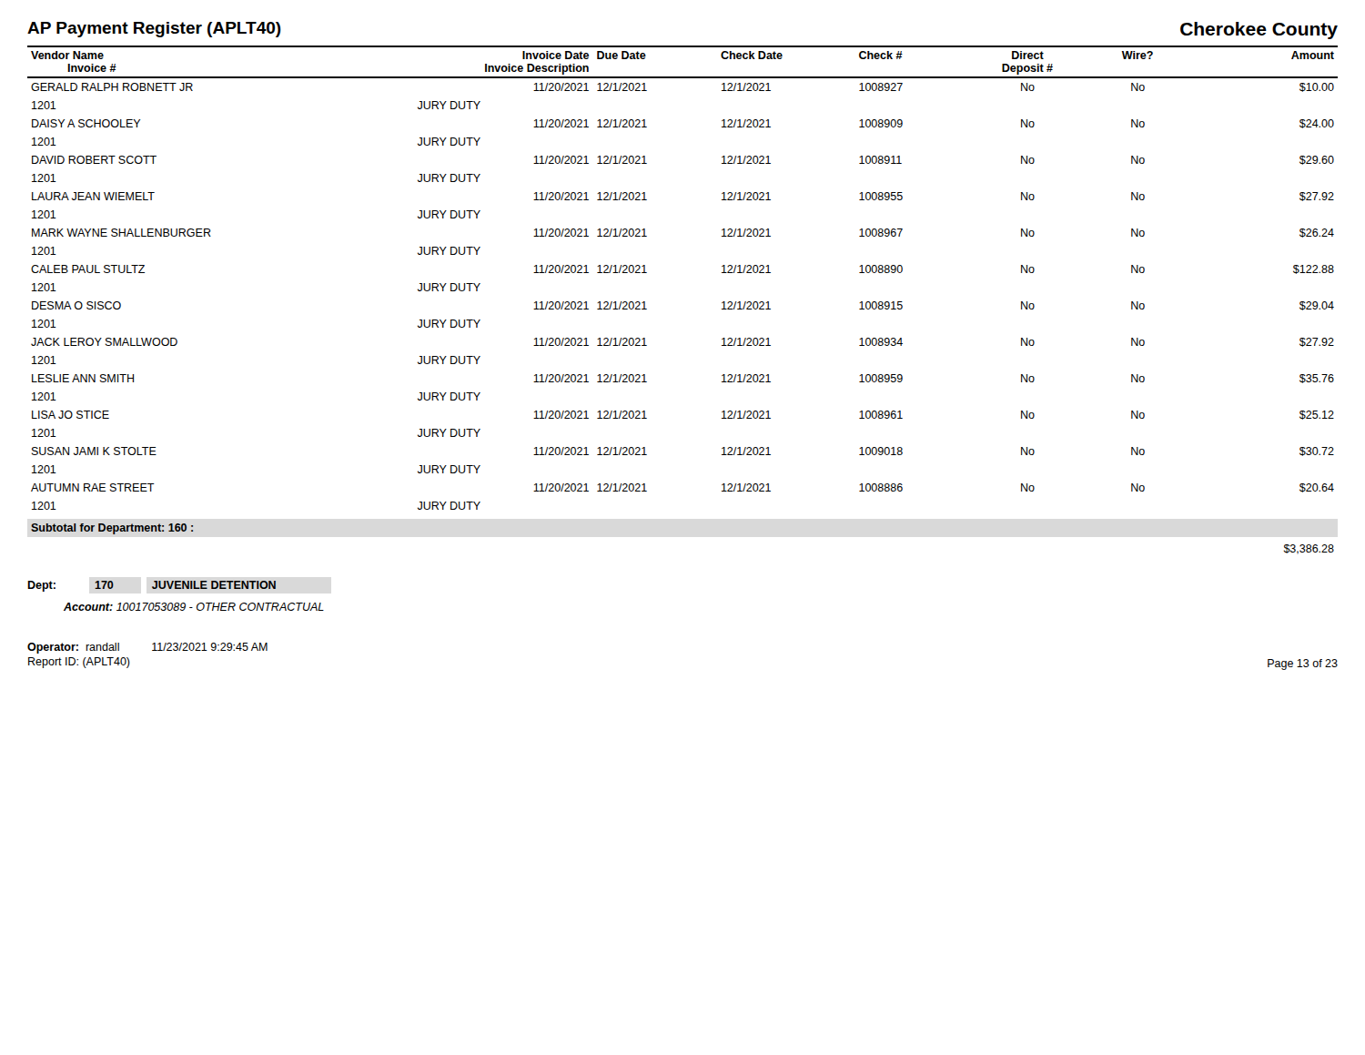AP Payment Register (APLT40)
Cherokee County
| Vendor Name Invoice # | Invoice Date Invoice Description | Due Date | Check Date | Check # | Direct Deposit # | Wire? | Amount |
| --- | --- | --- | --- | --- | --- | --- | --- |
| GERALD RALPH ROBNETT JR | 11/20/2021 | 12/1/2021 | 12/1/2021 | 1008927 | No | No | $10.00 |
| 1201 | JURY DUTY | | | | | | |
| DAISY A SCHOOLEY | 11/20/2021 | 12/1/2021 | 12/1/2021 | 1008909 | No | No | $24.00 |
| 1201 | JURY DUTY | | | | | | |
| DAVID ROBERT SCOTT | 11/20/2021 | 12/1/2021 | 12/1/2021 | 1008911 | No | No | $29.60 |
| 1201 | JURY DUTY | | | | | | |
| LAURA JEAN WIEMELT | 11/20/2021 | 12/1/2021 | 12/1/2021 | 1008955 | No | No | $27.92 |
| 1201 | JURY DUTY | | | | | | |
| MARK WAYNE SHALLENBURGER | 11/20/2021 | 12/1/2021 | 12/1/2021 | 1008967 | No | No | $26.24 |
| 1201 | JURY DUTY | | | | | | |
| CALEB PAUL STULTZ | 11/20/2021 | 12/1/2021 | 12/1/2021 | 1008890 | No | No | $122.88 |
| 1201 | JURY DUTY | | | | | | |
| DESMA O SISCO | 11/20/2021 | 12/1/2021 | 12/1/2021 | 1008915 | No | No | $29.04 |
| 1201 | JURY DUTY | | | | | | |
| JACK LEROY SMALLWOOD | 11/20/2021 | 12/1/2021 | 12/1/2021 | 1008934 | No | No | $27.92 |
| 1201 | JURY DUTY | | | | | | |
| LESLIE ANN SMITH | 11/20/2021 | 12/1/2021 | 12/1/2021 | 1008959 | No | No | $35.76 |
| 1201 | JURY DUTY | | | | | | |
| LISA JO STICE | 11/20/2021 | 12/1/2021 | 12/1/2021 | 1008961 | No | No | $25.12 |
| 1201 | JURY DUTY | | | | | | |
| SUSAN JAMI K STOLTE | 11/20/2021 | 12/1/2021 | 12/1/2021 | 1009018 | No | No | $30.72 |
| 1201 | JURY DUTY | | | | | | |
| AUTUMN RAE STREET | 11/20/2021 | 12/1/2021 | 12/1/2021 | 1008886 | No | No | $20.64 |
| 1201 | JURY DUTY | | | | | | |
Subtotal for Department: 160 :
$3,386.28
Dept: 170 JUVENILE DETENTION
Account: 10017053089 - OTHER CONTRACTUAL
Operator: randall 11/23/2021 9:29:45 AM
Report ID: (APLT40)
Page 13 of 23